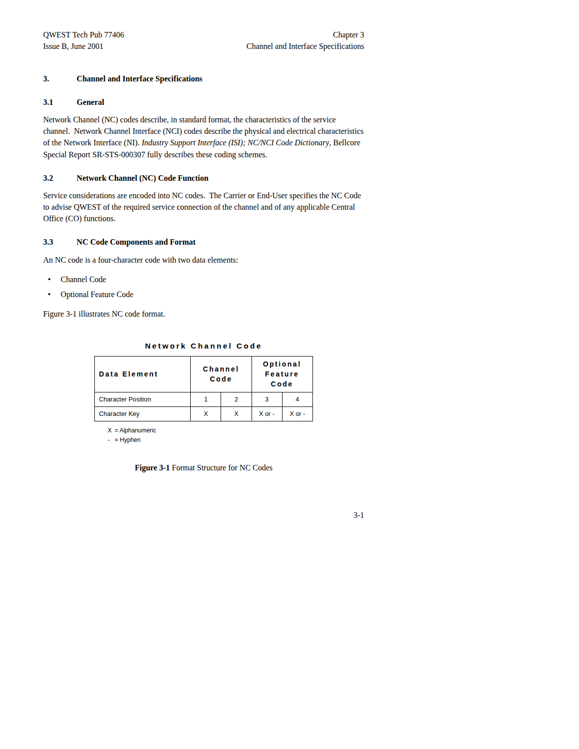| QWEST Tech Pub 77406 | Chapter 3 |
| Issue B, June 2001 | Channel and Interface Specifications |
3. Channel and Interface Specifications
3.1 General
Network Channel (NC) codes describe, in standard format, the characteristics of the service channel. Network Channel Interface (NCI) codes describe the physical and electrical characteristics of the Network Interface (NI). Industry Support Interface (ISI); NC/NCI Code Dictionary, Bellcore Special Report SR-STS-000307 fully describes these coding schemes.
3.2 Network Channel (NC) Code Function
Service considerations are encoded into NC codes. The Carrier or End-User specifies the NC Code to advise QWEST of the required service connection of the channel and of any applicable Central Office (CO) functions.
3.3 NC Code Components and Format
An NC code is a four-character code with two data elements:
Channel Code
Optional Feature Code
Figure 3-1 illustrates NC code format.
Network Channel Code
| Data Element | Channel Code | Optional Feature Code |
| --- | --- | --- |
| Character Position | 1 | 2 | 3 | 4 |
| Character Key | X | X | X or - | X or - |
| X | = Alphanumeric |
| - | = Hyphen |
Figure 3-1 Format Structure for NC Codes
3-1